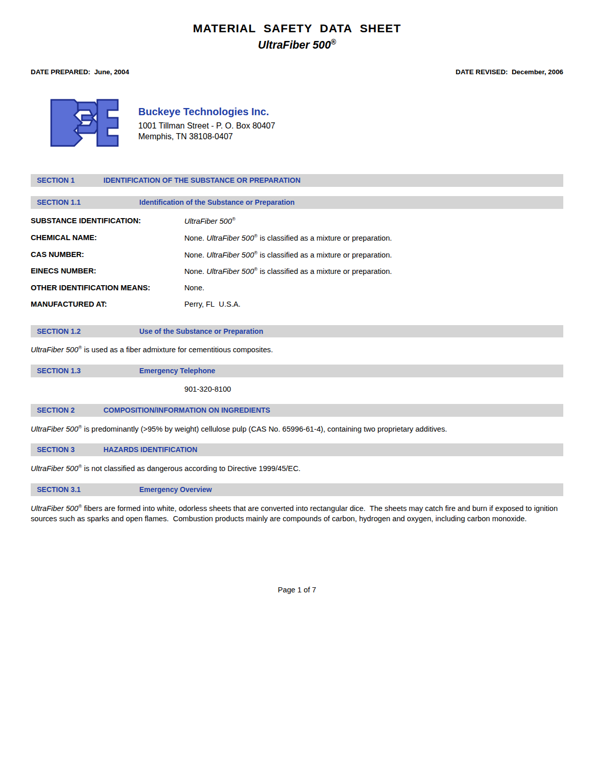MATERIAL SAFETY DATA SHEET
UltraFiber 500®
DATE PREPARED: June, 2004 DATE REVISED: December, 2006
Buckeye Technologies Inc.
1001 Tillman Street - P. O. Box 80407
Memphis, TN 38108-0407
SECTION 1 IDENTIFICATION OF THE SUBSTANCE OR PREPARATION
SECTION 1.1 Identification of the Substance or Preparation
| SUBSTANCE IDENTIFICATION: | UltraFiber 500 ® |
| CHEMICAL NAME: | None. UltraFiber 500 ® is classified as a mixture or preparation. |
| CAS NUMBER: | None. UltraFiber 500 ® is classified as a mixture or preparation. |
| EINECS NUMBER: | None. UltraFiber 500 ® is classified as a mixture or preparation. |
| OTHER IDENTIFICATION MEANS: | None. |
| MANUFACTURED AT: | Perry, FL U.S.A. |
SECTION 1.2 Use of the Substance or Preparation
UltraFiber 500® is used as a fiber admixture for cementitious composites.
SECTION 1.3 Emergency Telephone
901-320-8100
SECTION 2 COMPOSITION/INFORMATION ON INGREDIENTS
UltraFiber 500® is predominantly (>95% by weight) cellulose pulp (CAS No. 65996-61-4), containing two proprietary additives.
SECTION 3 HAZARDS IDENTIFICATION
UltraFiber 500® is not classified as dangerous according to Directive 1999/45/EC.
SECTION 3.1 Emergency Overview
UltraFiber 500® fibers are formed into white, odorless sheets that are converted into rectangular dice. The sheets may catch fire and burn if exposed to ignition sources such as sparks and open flames. Combustion products mainly are compounds of carbon, hydrogen and oxygen, including carbon monoxide.
Page 1 of 7